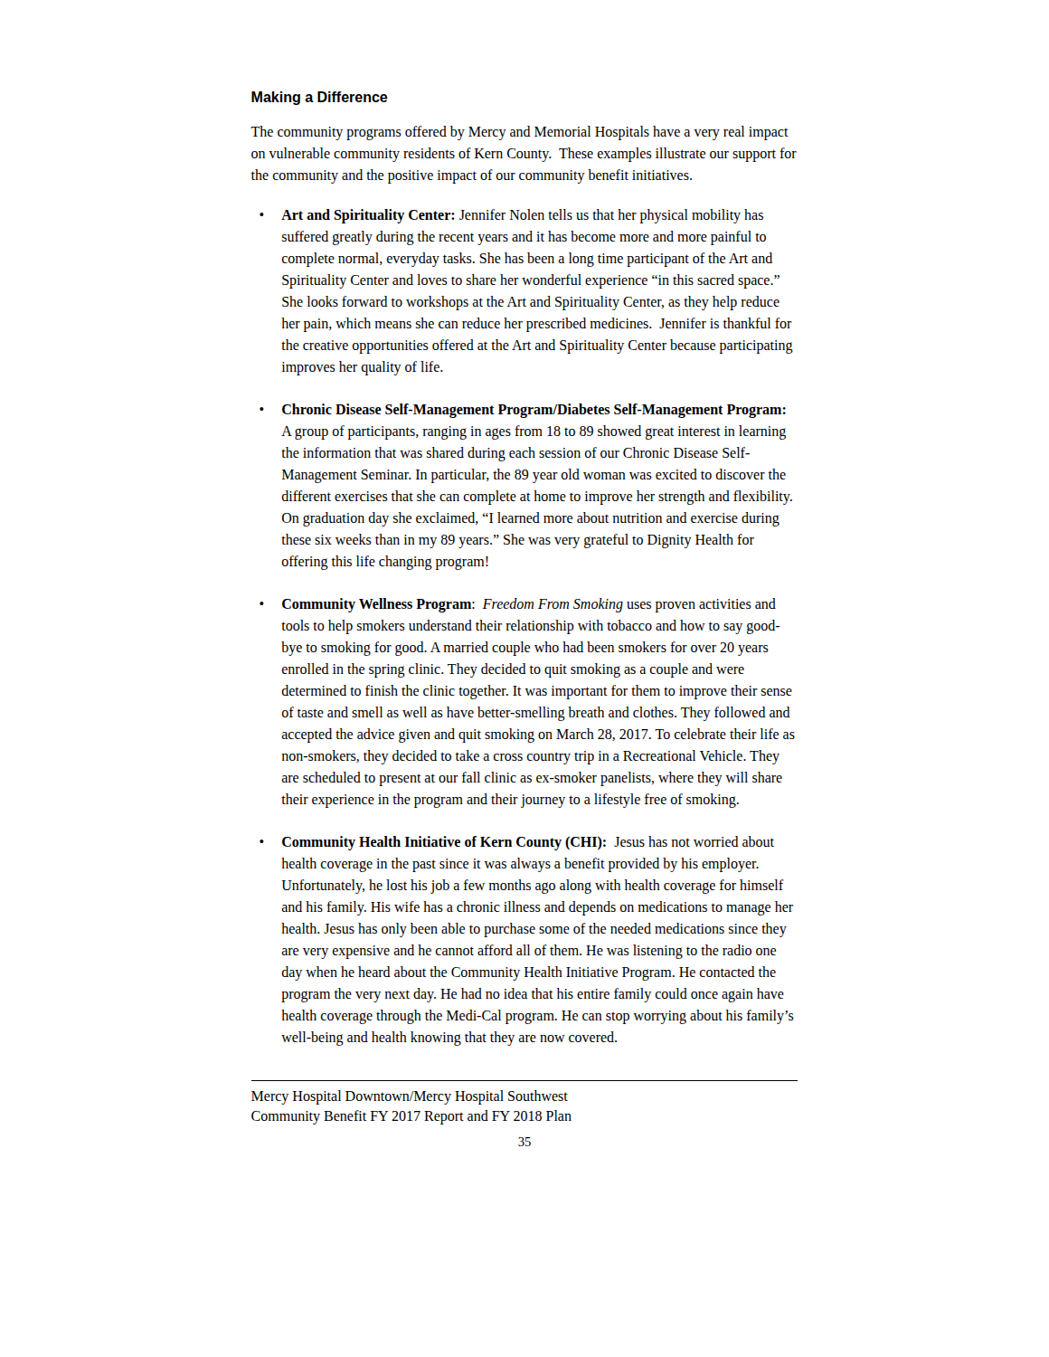Making a Difference
The community programs offered by Mercy and Memorial Hospitals have a very real impact on vulnerable community residents of Kern County. These examples illustrate our support for the community and the positive impact of our community benefit initiatives.
Art and Spirituality Center: Jennifer Nolen tells us that her physical mobility has suffered greatly during the recent years and it has become more and more painful to complete normal, everyday tasks. She has been a long time participant of the Art and Spirituality Center and loves to share her wonderful experience “in this sacred space.” She looks forward to workshops at the Art and Spirituality Center, as they help reduce her pain, which means she can reduce her prescribed medicines. Jennifer is thankful for the creative opportunities offered at the Art and Spirituality Center because participating improves her quality of life.
Chronic Disease Self-Management Program/Diabetes Self-Management Program: A group of participants, ranging in ages from 18 to 89 showed great interest in learning the information that was shared during each session of our Chronic Disease Self-Management Seminar. In particular, the 89 year old woman was excited to discover the different exercises that she can complete at home to improve her strength and flexibility. On graduation day she exclaimed, “I learned more about nutrition and exercise during these six weeks than in my 89 years.” She was very grateful to Dignity Health for offering this life changing program!
Community Wellness Program: Freedom From Smoking uses proven activities and tools to help smokers understand their relationship with tobacco and how to say good-bye to smoking for good. A married couple who had been smokers for over 20 years enrolled in the spring clinic. They decided to quit smoking as a couple and were determined to finish the clinic together. It was important for them to improve their sense of taste and smell as well as have better-smelling breath and clothes. They followed and accepted the advice given and quit smoking on March 28, 2017. To celebrate their life as non-smokers, they decided to take a cross country trip in a Recreational Vehicle. They are scheduled to present at our fall clinic as ex-smoker panelists, where they will share their experience in the program and their journey to a lifestyle free of smoking.
Community Health Initiative of Kern County (CHI): Jesus has not worried about health coverage in the past since it was always a benefit provided by his employer. Unfortunately, he lost his job a few months ago along with health coverage for himself and his family. His wife has a chronic illness and depends on medications to manage her health. Jesus has only been able to purchase some of the needed medications since they are very expensive and he cannot afford all of them. He was listening to the radio one day when he heard about the Community Health Initiative Program. He contacted the program the very next day. He had no idea that his entire family could once again have health coverage through the Medi-Cal program. He can stop worrying about his family’s well-being and health knowing that they are now covered.
Mercy Hospital Downtown/Mercy Hospital Southwest
Community Benefit FY 2017 Report and FY 2018 Plan
35